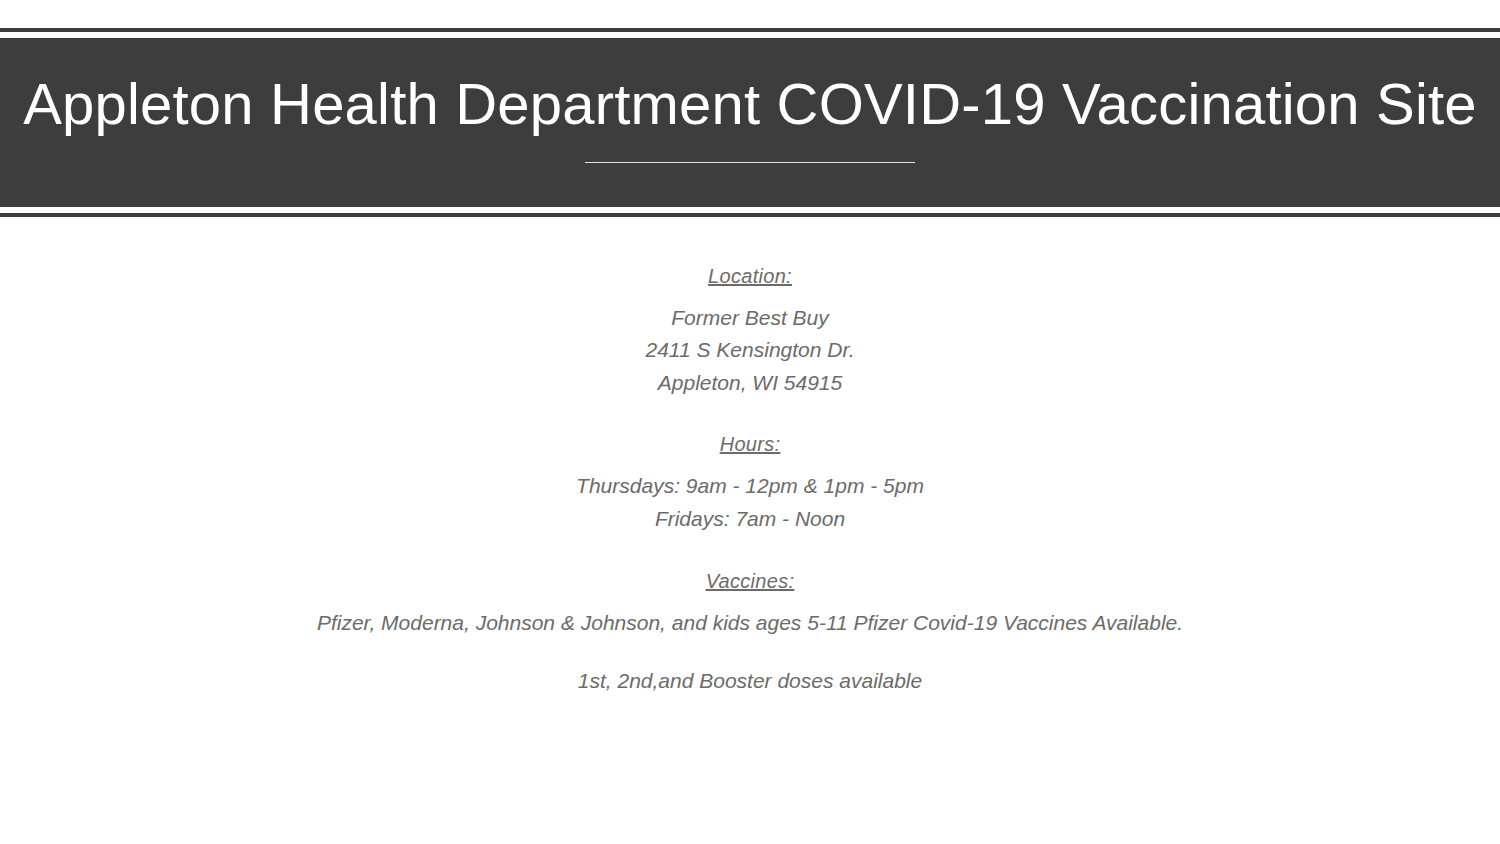Appleton Health Department COVID-19 Vaccination Site
Location:
Former Best Buy
2411 S Kensington Dr.
Appleton, WI 54915
Hours:
Thursdays: 9am - 12pm & 1pm - 5pm
Fridays: 7am - Noon
Vaccines:
Pfizer, Moderna, Johnson & Johnson, and kids ages 5-11 Pfizer Covid-19 Vaccines Available.
1st, 2nd,and Booster doses available